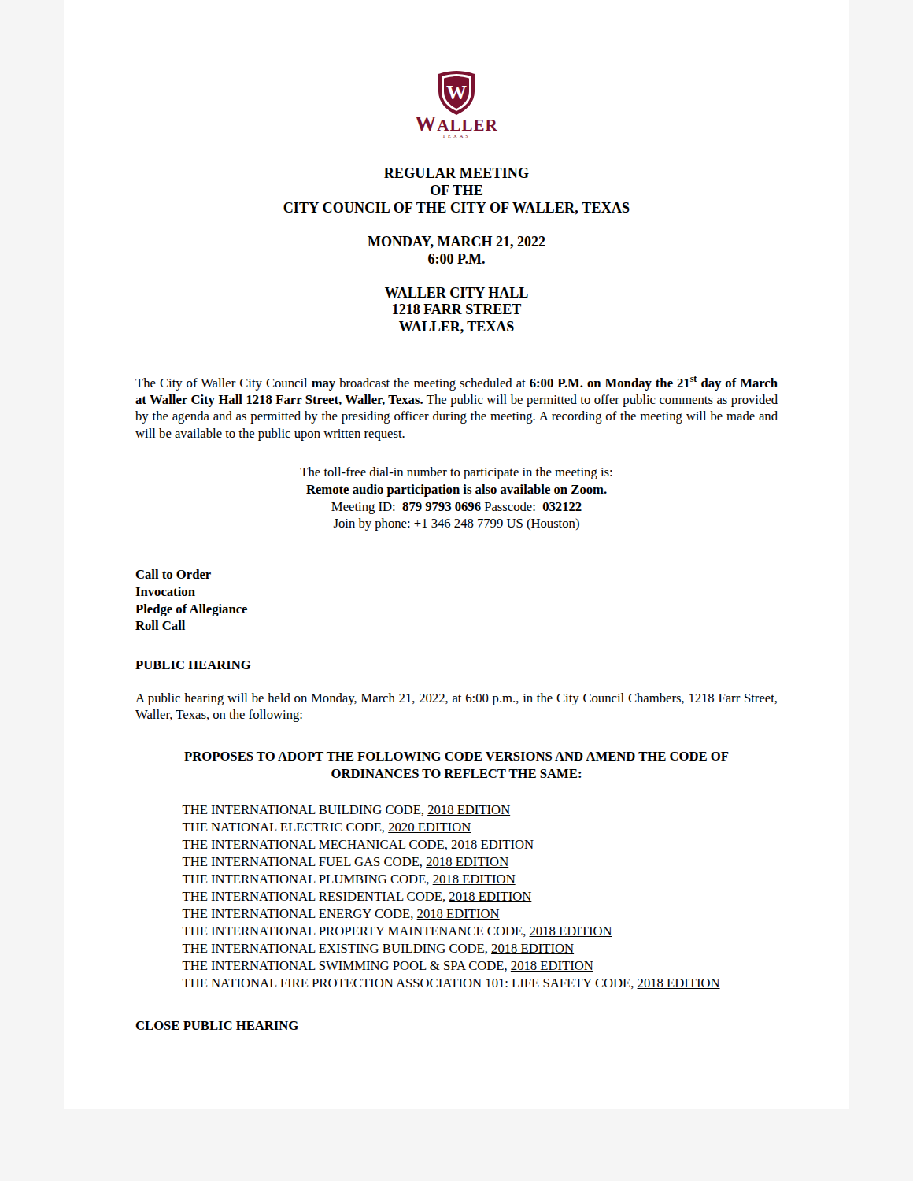W WALLER TEXAS
REGULAR MEETING
OF THE
CITY COUNCIL OF THE CITY OF WALLER, TEXAS
MONDAY, MARCH 21, 2022
6:00 P.M.
WALLER CITY HALL
1218 FARR STREET
WALLER, TEXAS
The City of Waller City Council may broadcast the meeting scheduled at 6:00 P.M. on Monday the 21st day of March at Waller City Hall 1218 Farr Street, Waller, Texas. The public will be permitted to offer public comments as provided by the agenda and as permitted by the presiding officer during the meeting. A recording of the meeting will be made and will be available to the public upon written request.
The toll-free dial-in number to participate in the meeting is:
Remote audio participation is also available on Zoom.
Meeting ID: 879 9793 0696 Passcode: 032122
Join by phone: +1 346 248 7799 US (Houston)
Call to Order
Invocation
Pledge of Allegiance
Roll Call
PUBLIC HEARING
A public hearing will be held on Monday, March 21, 2022, at 6:00 p.m., in the City Council Chambers, 1218 Farr Street, Waller, Texas, on the following:
PROPOSES TO ADOPT THE FOLLOWING CODE VERSIONS AND AMEND THE CODE OF ORDINANCES TO REFLECT THE SAME:
THE INTERNATIONAL BUILDING CODE, 2018 EDITION
THE NATIONAL ELECTRIC CODE, 2020 EDITION
THE INTERNATIONAL MECHANICAL CODE, 2018 EDITION
THE INTERNATIONAL FUEL GAS CODE, 2018 EDITION
THE INTERNATIONAL PLUMBING CODE, 2018 EDITION
THE INTERNATIONAL RESIDENTIAL CODE, 2018 EDITION
THE INTERNATIONAL ENERGY CODE, 2018 EDITION
THE INTERNATIONAL PROPERTY MAINTENANCE CODE, 2018 EDITION
THE INTERNATIONAL EXISTING BUILDING CODE, 2018 EDITION
THE INTERNATIONAL SWIMMING POOL & SPA CODE, 2018 EDITION
THE NATIONAL FIRE PROTECTION ASSOCIATION 101: LIFE SAFETY CODE, 2018 EDITION
CLOSE PUBLIC HEARING